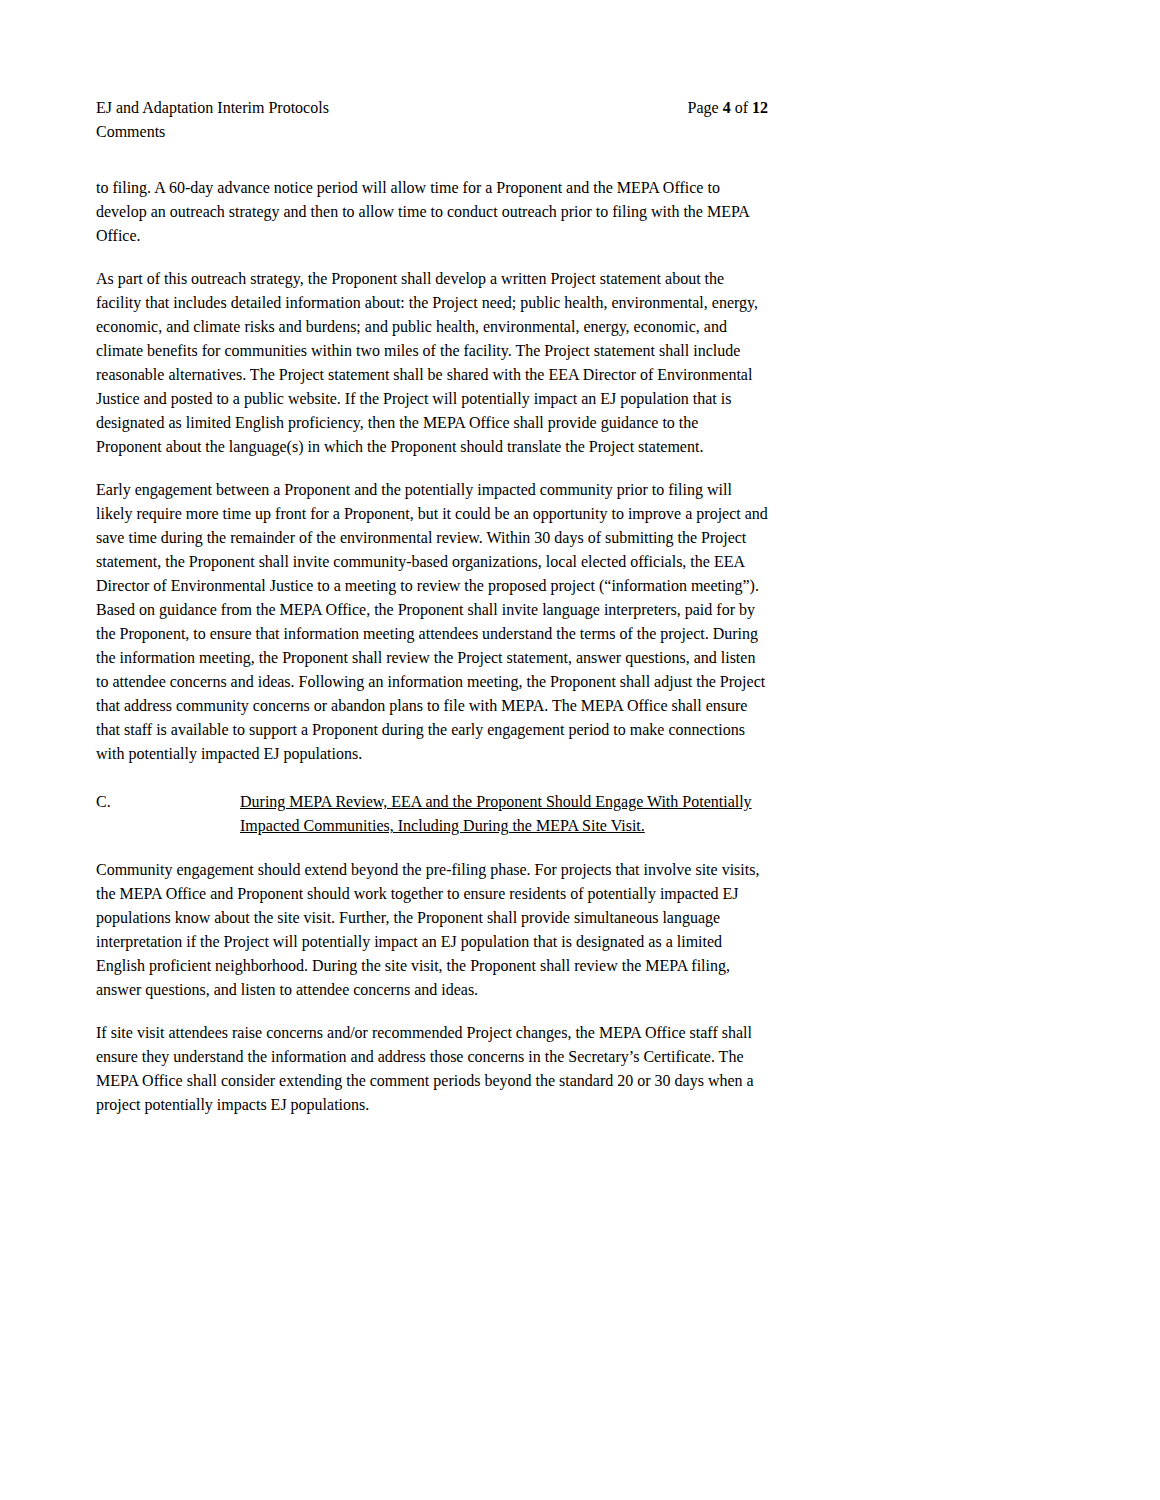EJ and Adaptation Interim Protocols
Comments
Page 4 of 12
to filing. A 60-day advance notice period will allow time for a Proponent and the MEPA Office to develop an outreach strategy and then to allow time to conduct outreach prior to filing with the MEPA Office.
As part of this outreach strategy, the Proponent shall develop a written Project statement about the facility that includes detailed information about: the Project need; public health, environmental, energy, economic, and climate risks and burdens; and public health, environmental, energy, economic, and climate benefits for communities within two miles of the facility. The Project statement shall include reasonable alternatives. The Project statement shall be shared with the EEA Director of Environmental Justice and posted to a public website. If the Project will potentially impact an EJ population that is designated as limited English proficiency, then the MEPA Office shall provide guidance to the Proponent about the language(s) in which the Proponent should translate the Project statement.
Early engagement between a Proponent and the potentially impacted community prior to filing will likely require more time up front for a Proponent, but it could be an opportunity to improve a project and save time during the remainder of the environmental review. Within 30 days of submitting the Project statement, the Proponent shall invite community-based organizations, local elected officials, the EEA Director of Environmental Justice to a meeting to review the proposed project (“information meeting”). Based on guidance from the MEPA Office, the Proponent shall invite language interpreters, paid for by the Proponent, to ensure that information meeting attendees understand the terms of the project. During the information meeting, the Proponent shall review the Project statement, answer questions, and listen to attendee concerns and ideas. Following an information meeting, the Proponent shall adjust the Project that address community concerns or abandon plans to file with MEPA. The MEPA Office shall ensure that staff is available to support a Proponent during the early engagement period to make connections with potentially impacted EJ populations.
C. During MEPA Review, EEA and the Proponent Should Engage With Potentially Impacted Communities, Including During the MEPA Site Visit.
Community engagement should extend beyond the pre-filing phase. For projects that involve site visits, the MEPA Office and Proponent should work together to ensure residents of potentially impacted EJ populations know about the site visit. Further, the Proponent shall provide simultaneous language interpretation if the Project will potentially impact an EJ population that is designated as a limited English proficient neighborhood. During the site visit, the Proponent shall review the MEPA filing, answer questions, and listen to attendee concerns and ideas.
If site visit attendees raise concerns and/or recommended Project changes, the MEPA Office staff shall ensure they understand the information and address those concerns in the Secretary’s Certificate. The MEPA Office shall consider extending the comment periods beyond the standard 20 or 30 days when a project potentially impacts EJ populations.